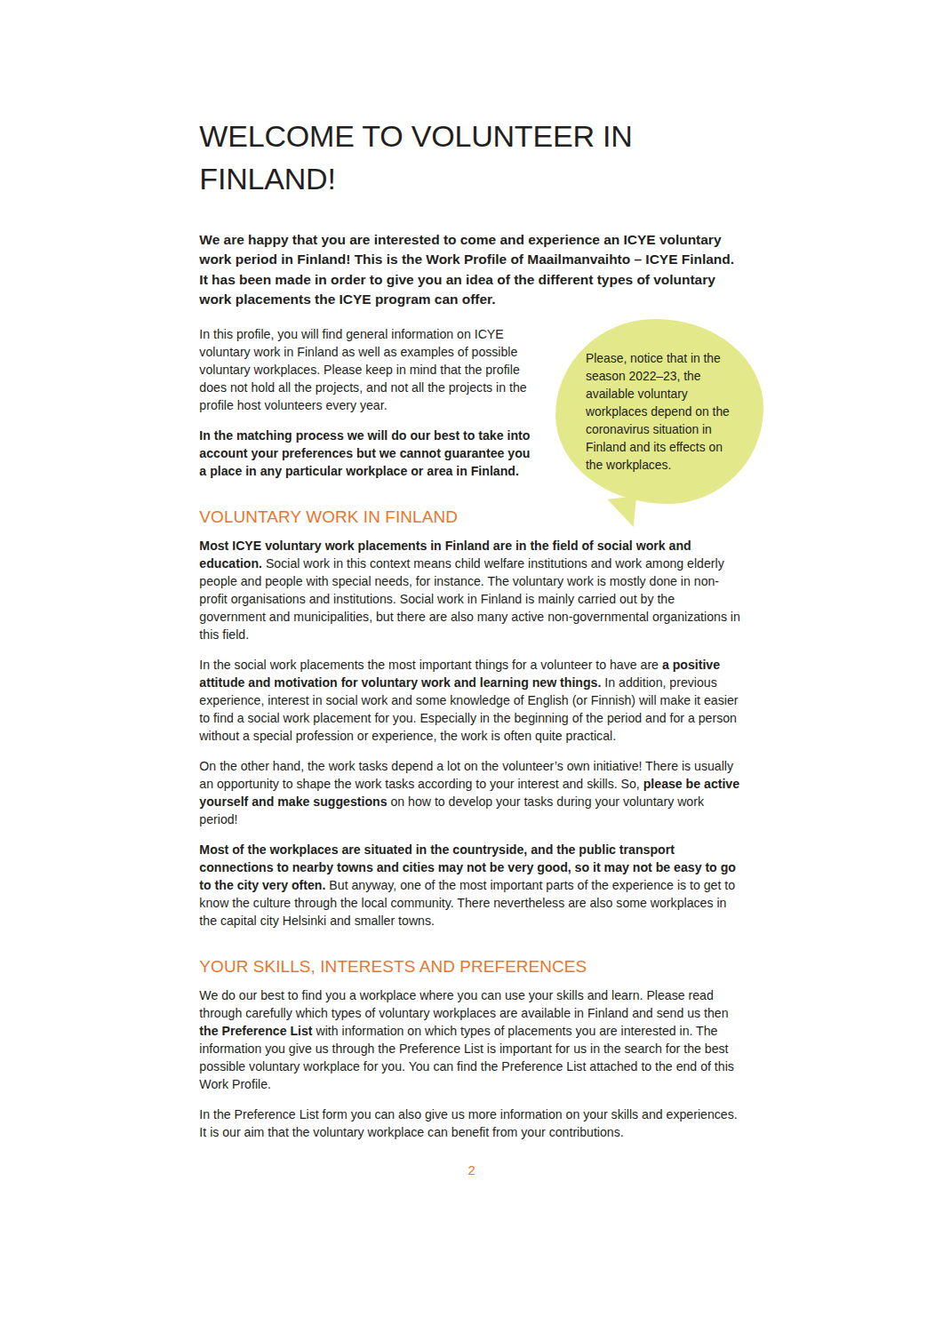WELCOME TO VOLUNTEER IN FINLAND!
We are happy that you are interested to come and experience an ICYE voluntary work period in Finland! This is the Work Profile of Maailmanvaihto – ICYE Finland. It has been made in order to give you an idea of the different types of voluntary work placements the ICYE program can offer.
Please, notice that in the season 2022–23, the available voluntary workplaces depend on the coronavirus situation in Finland and its effects on the workplaces.
In this profile, you will find general information on ICYE voluntary work in Finland as well as examples of possible voluntary workplaces. Please keep in mind that the profile does not hold all the projects, and not all the projects in the profile host volunteers every year.
In the matching process we will do our best to take into account your preferences but we cannot guarantee you a place in any particular workplace or area in Finland.
VOLUNTARY WORK IN FINLAND
Most ICYE voluntary work placements in Finland are in the field of social work and education. Social work in this context means child welfare institutions and work among elderly people and people with special needs, for instance. The voluntary work is mostly done in non-profit organisations and institutions. Social work in Finland is mainly carried out by the government and municipalities, but there are also many active non-governmental organizations in this field.
In the social work placements the most important things for a volunteer to have are a positive attitude and motivation for voluntary work and learning new things. In addition, previous experience, interest in social work and some knowledge of English (or Finnish) will make it easier to find a social work placement for you. Especially in the beginning of the period and for a person without a special profession or experience, the work is often quite practical.
On the other hand, the work tasks depend a lot on the volunteer’s own initiative! There is usually an opportunity to shape the work tasks according to your interest and skills. So, please be active yourself and make suggestions on how to develop your tasks during your voluntary work period!
Most of the workplaces are situated in the countryside, and the public transport connections to nearby towns and cities may not be very good, so it may not be easy to go to the city very often. But anyway, one of the most important parts of the experience is to get to know the culture through the local community. There nevertheless are also some workplaces in the capital city Helsinki and smaller towns.
YOUR SKILLS, INTERESTS AND PREFERENCES
We do our best to find you a workplace where you can use your skills and learn. Please read through carefully which types of voluntary workplaces are available in Finland and send us then the Preference List with information on which types of placements you are interested in. The information you give us through the Preference List is important for us in the search for the best possible voluntary workplace for you. You can find the Preference List attached to the end of this Work Profile.
In the Preference List form you can also give us more information on your skills and experiences. It is our aim that the voluntary workplace can benefit from your contributions.
2